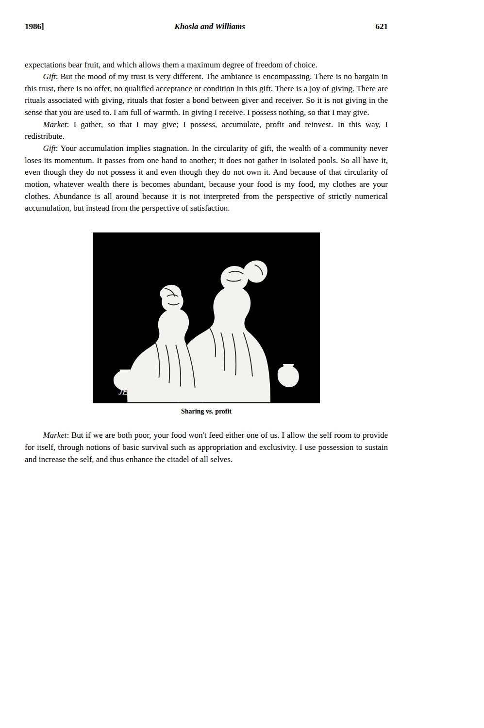1986] Khosla and Williams 621
expectations bear fruit, and which allows them a maximum degree of freedom of choice.
Gift: But the mood of my trust is very different. The ambiance is encompassing. There is no bargain in this trust, there is no offer, no qualified acceptance or condition in this gift. There is a joy of giving. There are rituals associated with giving, rituals that foster a bond between giver and receiver. So it is not giving in the sense that you are used to. I am full of warmth. In giving I receive. I possess nothing, so that I may give.
Market: I gather, so that I may give; I possess, accumulate, profit and reinvest. In this way, I redistribute.
Gift: Your accumulation implies stagnation. In the circularity of gift, the wealth of a community never loses its momentum. It passes from one hand to another; it does not gather in isolated pools. So all have it, even though they do not possess it and even though they do not own it. And because of that circularity of motion, whatever wealth there is becomes abundant, because your food is my food, my clothes are your clothes. Abundance is all around because it is not interpreted from the perspective of strictly numerical accumulation, but instead from the perspective of satisfaction.
JE
Sharing vs. profit
Market: But if we are both poor, your food won't feed either one of us. I allow the self room to provide for itself, through notions of basic survival such as appropriation and exclusivity. I use possession to sustain and increase the self, and thus enhance the citadel of all selves.